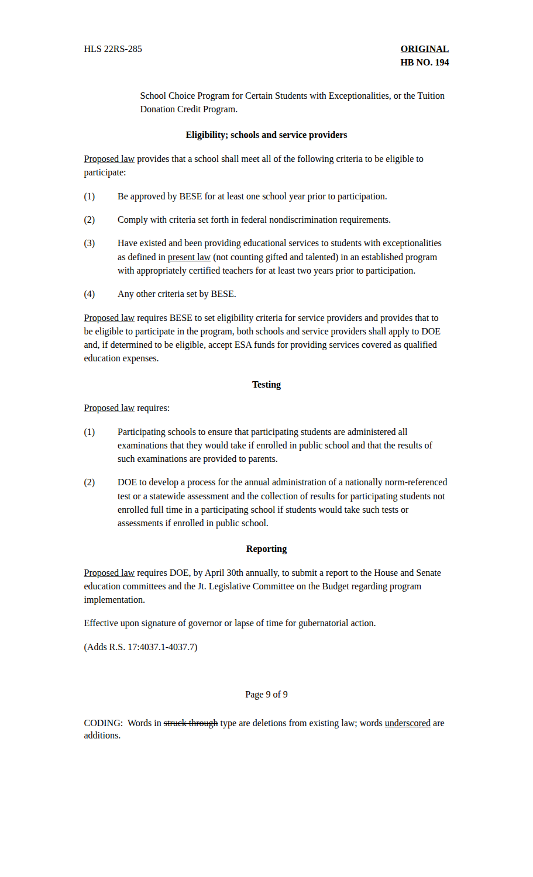HLS 22RS-285
ORIGINAL HB NO. 194
School Choice Program for Certain Students with Exceptionalities, or the Tuition Donation Credit Program.
Eligibility; schools and service providers
Proposed law provides that a school shall meet all of the following criteria to be eligible to participate:
(1) Be approved by BESE for at least one school year prior to participation.
(2) Comply with criteria set forth in federal nondiscrimination requirements.
(3) Have existed and been providing educational services to students with exceptionalities as defined in present law (not counting gifted and talented) in an established program with appropriately certified teachers for at least two years prior to participation.
(4) Any other criteria set by BESE.
Proposed law requires BESE to set eligibility criteria for service providers and provides that to be eligible to participate in the program, both schools and service providers shall apply to DOE and, if determined to be eligible, accept ESA funds for providing services covered as qualified education expenses.
Testing
Proposed law requires:
(1) Participating schools to ensure that participating students are administered all examinations that they would take if enrolled in public school and that the results of such examinations are provided to parents.
(2) DOE to develop a process for the annual administration of a nationally norm-referenced test or a statewide assessment and the collection of results for participating students not enrolled full time in a participating school if students would take such tests or assessments if enrolled in public school.
Reporting
Proposed law requires DOE, by April 30th annually, to submit a report to the House and Senate education committees and the Jt. Legislative Committee on the Budget regarding program implementation.
Effective upon signature of governor or lapse of time for gubernatorial action.
(Adds R.S. 17:4037.1-4037.7)
Page 9 of 9
CODING: Words in struck through type are deletions from existing law; words underscored are additions.